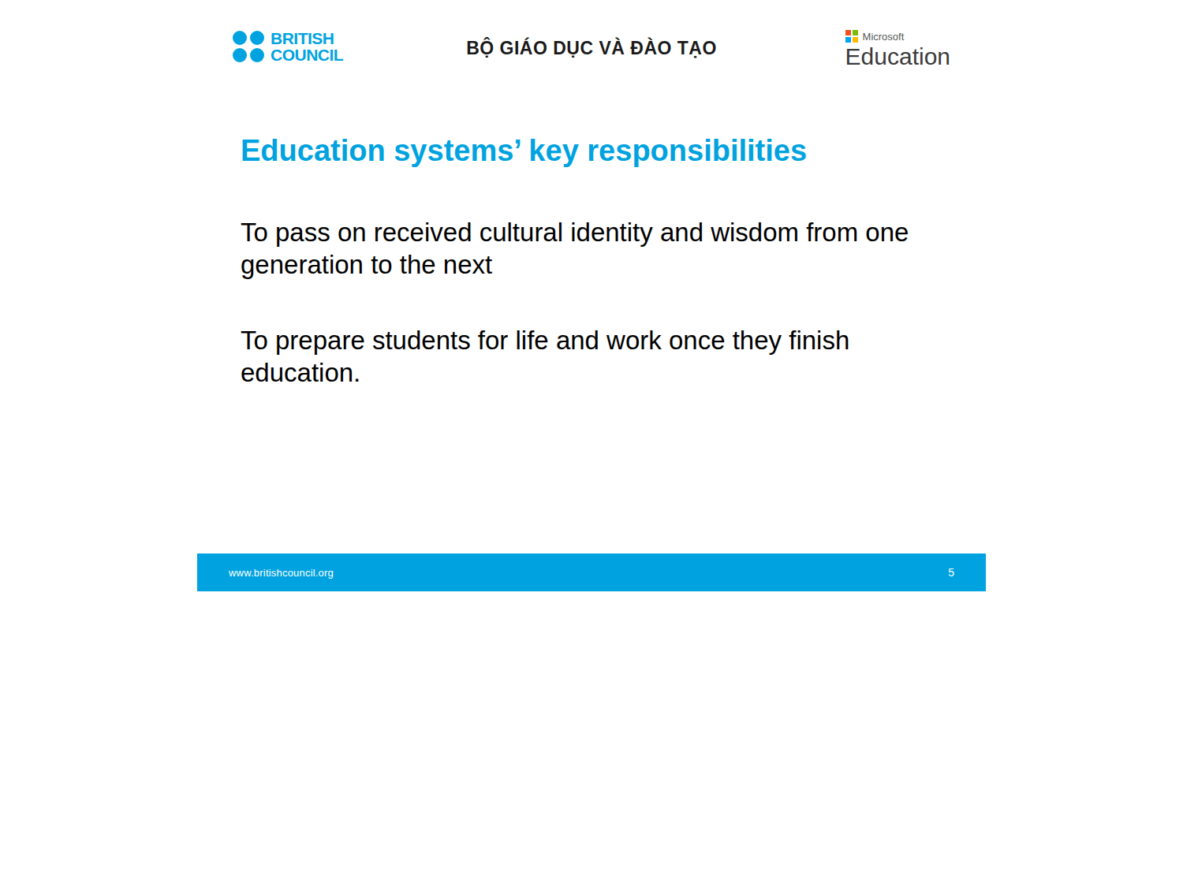BRITISH
COUNCIL
BỘ GIÁO DỤC VÀ ĐÀO TẠO
Microsoft
Education
Education systems’ key responsibilities
To pass on received cultural identity and wisdom from one generation to the next
To prepare students for life and work once they finish education.
www.britishcouncil.org 5